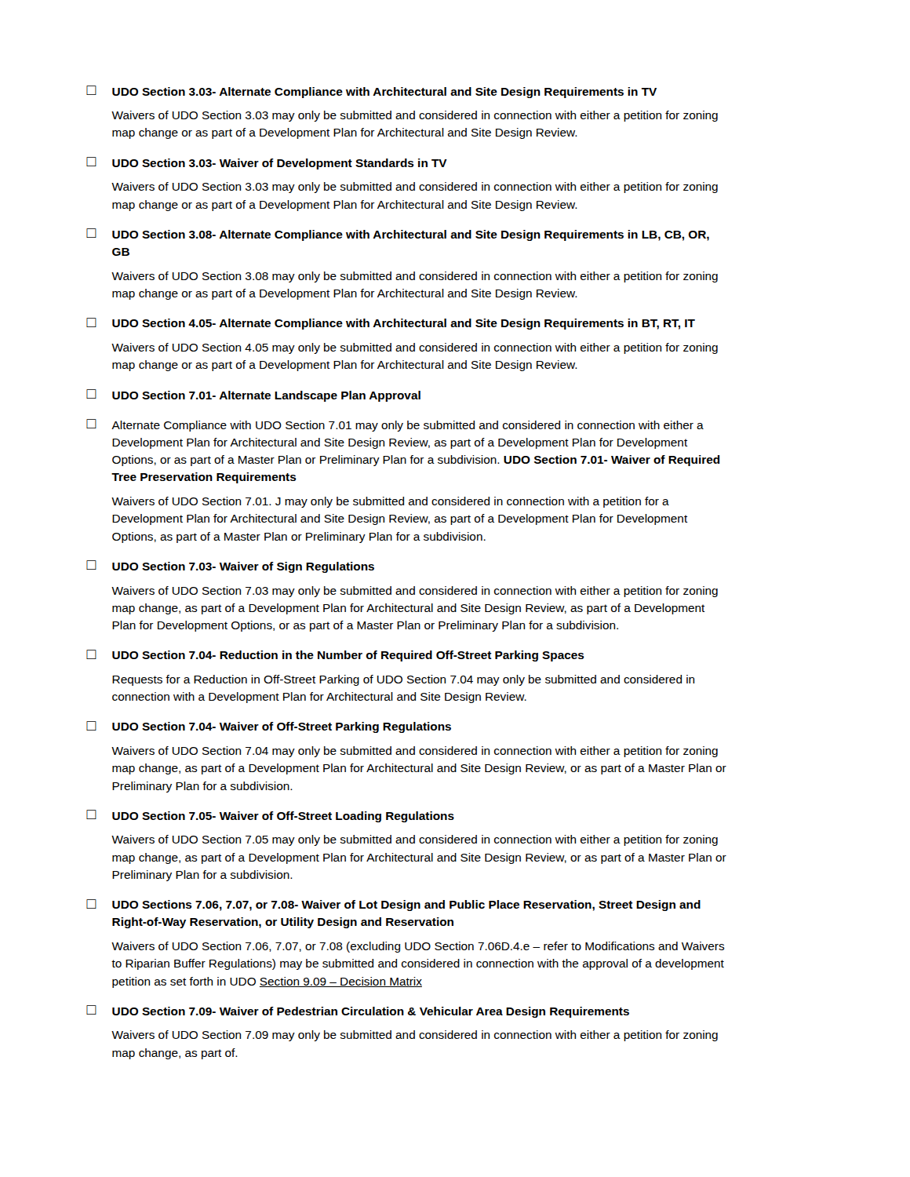UDO Section 3.03- Alternate Compliance with Architectural and Site Design Requirements in TV
Waivers of UDO Section 3.03 may only be submitted and considered in connection with either a petition for zoning map change or as part of a Development Plan for Architectural and Site Design Review.
UDO Section 3.03- Waiver of Development Standards in TV
Waivers of UDO Section 3.03 may only be submitted and considered in connection with either a petition for zoning map change or as part of a Development Plan for Architectural and Site Design Review.
UDO Section 3.08- Alternate Compliance with Architectural and Site Design Requirements in LB, CB, OR, GB
Waivers of UDO Section 3.08 may only be submitted and considered in connection with either a petition for zoning map change or as part of a Development Plan for Architectural and Site Design Review.
UDO Section 4.05- Alternate Compliance with Architectural and Site Design Requirements in BT, RT, IT
Waivers of UDO Section 4.05 may only be submitted and considered in connection with either a petition for zoning map change or as part of a Development Plan for Architectural and Site Design Review.
UDO Section 7.01- Alternate Landscape Plan Approval
Alternate Compliance with UDO Section 7.01 may only be submitted and considered in connection with either a Development Plan for Architectural and Site Design Review, as part of a Development Plan for Development Options, or as part of a Master Plan or Preliminary Plan for a subdivision. UDO Section 7.01- Waiver of Required Tree Preservation Requirements
Waivers of UDO Section 7.01. J may only be submitted and considered in connection with a petition for a Development Plan for Architectural and Site Design Review, as part of a Development Plan for Development Options, as part of a Master Plan or Preliminary Plan for a subdivision.
UDO Section 7.03- Waiver of Sign Regulations
Waivers of UDO Section 7.03 may only be submitted and considered in connection with either a petition for zoning map change, as part of a Development Plan for Architectural and Site Design Review, as part of a Development Plan for Development Options, or as part of a Master Plan or Preliminary Plan for a subdivision.
UDO Section 7.04- Reduction in the Number of Required Off-Street Parking Spaces
Requests for a Reduction in Off-Street Parking of UDO Section 7.04 may only be submitted and considered in connection with a Development Plan for Architectural and Site Design Review.
UDO Section 7.04- Waiver of Off-Street Parking Regulations
Waivers of UDO Section 7.04 may only be submitted and considered in connection with either a petition for zoning map change, as part of a Development Plan for Architectural and Site Design Review, or as part of a Master Plan or Preliminary Plan for a subdivision.
UDO Section 7.05- Waiver of Off-Street Loading Regulations
Waivers of UDO Section 7.05 may only be submitted and considered in connection with either a petition for zoning map change, as part of a Development Plan for Architectural and Site Design Review, or as part of a Master Plan or Preliminary Plan for a subdivision.
UDO Sections 7.06, 7.07, or 7.08- Waiver of Lot Design and Public Place Reservation, Street Design and Right-of-Way Reservation, or Utility Design and Reservation
Waivers of UDO Section 7.06, 7.07, or 7.08 (excluding UDO Section 7.06D.4.e – refer to Modifications and Waivers to Riparian Buffer Regulations) may be submitted and considered in connection with the approval of a development petition as set forth in UDO Section 9.09 – Decision Matrix
UDO Section 7.09- Waiver of Pedestrian Circulation & Vehicular Area Design Requirements
Waivers of UDO Section 7.09 may only be submitted and considered in connection with either a petition for zoning map change, as part of.